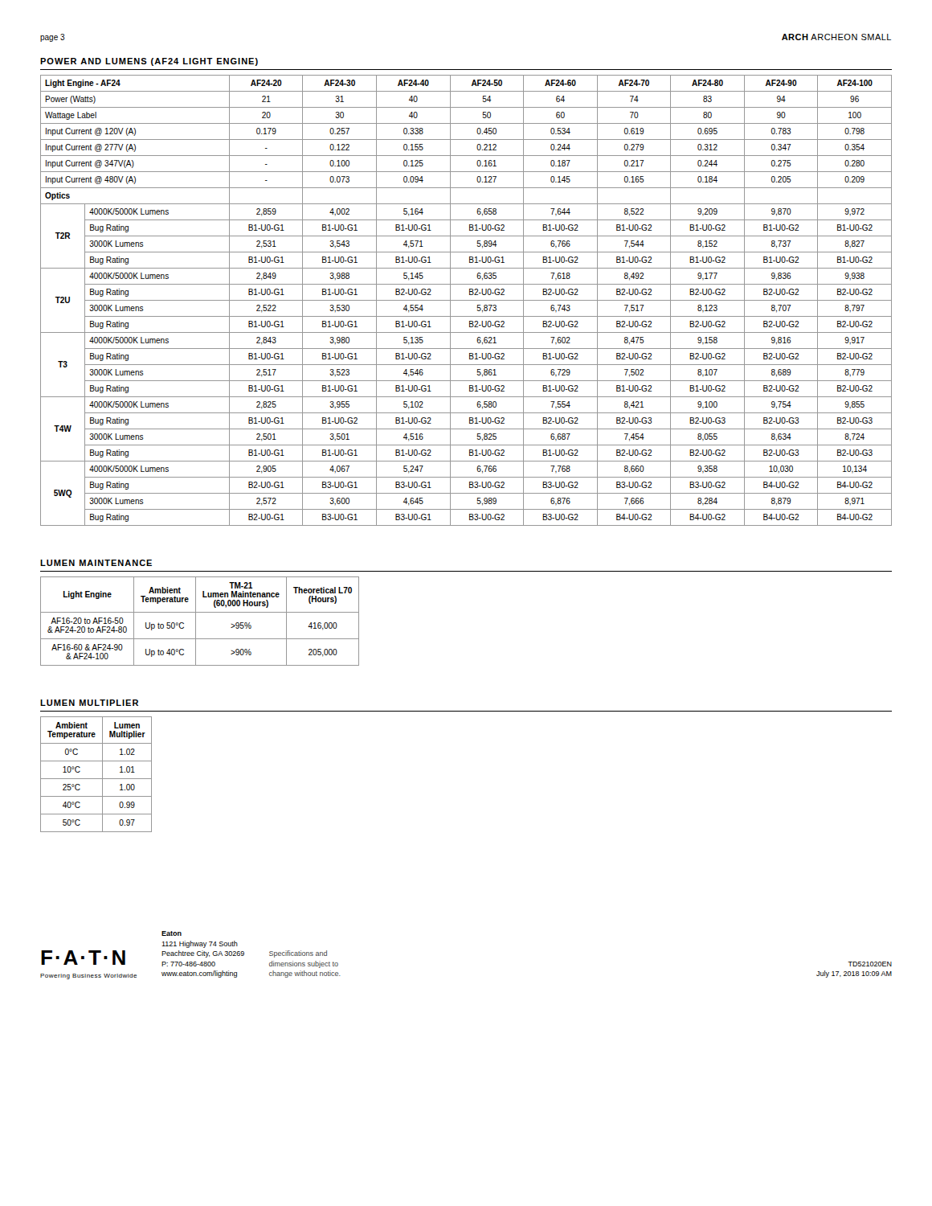page 3
ARCH ARCHEON SMALL
POWER AND LUMENS (AF24 LIGHT ENGINE)
| Light Engine - AF24 | AF24-20 | AF24-30 | AF24-40 | AF24-50 | AF24-60 | AF24-70 | AF24-80 | AF24-90 | AF24-100 |
| --- | --- | --- | --- | --- | --- | --- | --- | --- | --- |
| Power (Watts) | 21 | 31 | 40 | 54 | 64 | 74 | 83 | 94 | 96 |
| Wattage Label | 20 | 30 | 40 | 50 | 60 | 70 | 80 | 90 | 100 |
| Input Current @ 120V (A) | 0.179 | 0.257 | 0.338 | 0.450 | 0.534 | 0.619 | 0.695 | 0.783 | 0.798 |
| Input Current @ 277V (A) | - | 0.122 | 0.155 | 0.212 | 0.244 | 0.279 | 0.312 | 0.347 | 0.354 |
| Input Current @ 347V(A) | - | 0.100 | 0.125 | 0.161 | 0.187 | 0.217 | 0.244 | 0.275 | 0.280 |
| Input Current @ 480V (A) | - | 0.073 | 0.094 | 0.127 | 0.145 | 0.165 | 0.184 | 0.205 | 0.209 |
| Optics | | | | | | | | | |
| T2R | 4000K/5000K Lumens | 2,859 | 4,002 | 5,164 | 6,658 | 7,644 | 8,522 | 9,209 | 9,870 | 9,972 |
| Bug Rating | B1-U0-G1 | B1-U0-G1 | B1-U0-G1 | B1-U0-G2 | B1-U0-G2 | B1-U0-G2 | B1-U0-G2 | B1-U0-G2 | B1-U0-G2 |
| 3000K Lumens | 2,531 | 3,543 | 4,571 | 5,894 | 6,766 | 7,544 | 8,152 | 8,737 | 8,827 |
| Bug Rating | B1-U0-G1 | B1-U0-G1 | B1-U0-G1 | B1-U0-G1 | B1-U0-G2 | B1-U0-G2 | B1-U0-G2 | B1-U0-G2 | B1-U0-G2 |
| T2U | 4000K/5000K Lumens | 2,849 | 3,988 | 5,145 | 6,635 | 7,618 | 8,492 | 9,177 | 9,836 | 9,938 |
| Bug Rating | B1-U0-G1 | B1-U0-G1 | B2-U0-G2 | B2-U0-G2 | B2-U0-G2 | B2-U0-G2 | B2-U0-G2 | B2-U0-G2 | B2-U0-G2 |
| 3000K Lumens | 2,522 | 3,530 | 4,554 | 5,873 | 6,743 | 7,517 | 8,123 | 8,707 | 8,797 |
| Bug Rating | B1-U0-G1 | B1-U0-G1 | B1-U0-G1 | B2-U0-G2 | B2-U0-G2 | B2-U0-G2 | B2-U0-G2 | B2-U0-G2 | B2-U0-G2 |
| T3 | 4000K/5000K Lumens | 2,843 | 3,980 | 5,135 | 6,621 | 7,602 | 8,475 | 9,158 | 9,816 | 9,917 |
| Bug Rating | B1-U0-G1 | B1-U0-G1 | B1-U0-G2 | B1-U0-G2 | B1-U0-G2 | B2-U0-G2 | B2-U0-G2 | B2-U0-G2 | B2-U0-G2 |
| 3000K Lumens | 2,517 | 3,523 | 4,546 | 5,861 | 6,729 | 7,502 | 8,107 | 8,689 | 8,779 |
| Bug Rating | B1-U0-G1 | B1-U0-G1 | B1-U0-G1 | B1-U0-G2 | B1-U0-G2 | B1-U0-G2 | B1-U0-G2 | B2-U0-G2 | B2-U0-G2 |
| T4W | 4000K/5000K Lumens | 2,825 | 3,955 | 5,102 | 6,580 | 7,554 | 8,421 | 9,100 | 9,754 | 9,855 |
| Bug Rating | B1-U0-G1 | B1-U0-G2 | B1-U0-G2 | B1-U0-G2 | B2-U0-G2 | B2-U0-G3 | B2-U0-G3 | B2-U0-G3 | B2-U0-G3 |
| 3000K Lumens | 2,501 | 3,501 | 4,516 | 5,825 | 6,687 | 7,454 | 8,055 | 8,634 | 8,724 |
| Bug Rating | B1-U0-G1 | B1-U0-G1 | B1-U0-G2 | B1-U0-G2 | B1-U0-G2 | B2-U0-G2 | B2-U0-G2 | B2-U0-G3 | B2-U0-G3 |
| 5WQ | 4000K/5000K Lumens | 2,905 | 4,067 | 5,247 | 6,766 | 7,768 | 8,660 | 9,358 | 10,030 | 10,134 |
| Bug Rating | B2-U0-G1 | B3-U0-G1 | B3-U0-G1 | B3-U0-G2 | B3-U0-G2 | B3-U0-G2 | B3-U0-G2 | B4-U0-G2 | B4-U0-G2 |
| 3000K Lumens | 2,572 | 3,600 | 4,645 | 5,989 | 6,876 | 7,666 | 8,284 | 8,879 | 8,971 |
| Bug Rating | B2-U0-G1 | B3-U0-G1 | B3-U0-G1 | B3-U0-G2 | B3-U0-G2 | B4-U0-G2 | B4-U0-G2 | B4-U0-G2 | B4-U0-G2 |
LUMEN MAINTENANCE
| Light Engine | Ambient Temperature | TM-21 Lumen Maintenance (60,000 Hours) | Theoretical L70 (Hours) |
| --- | --- | --- | --- |
| AF16-20 to AF16-50 & AF24-20 to AF24-80 | Up to 50°C | >95% | 416,000 |
| AF16-60 & AF24-90 & AF24-100 | Up to 40°C | >90% | 205,000 |
LUMEN MULTIPLIER
| Ambient Temperature | Lumen Multiplier |
| --- | --- |
| 0°C | 1.02 |
| 10°C | 1.01 |
| 25°C | 1.00 |
| 40°C | 0.99 |
| 50°C | 0.97 |
F·A·T·N
Powering Business Worldwide
Eaton
1121 Highway 74 South
Peachtree City, GA 30269
P: 770-486-4800
www.eaton.com/lighting
Specifications and
dimensions subject to
change without notice.
TD521020EN
July 17, 2018 10:09 AM